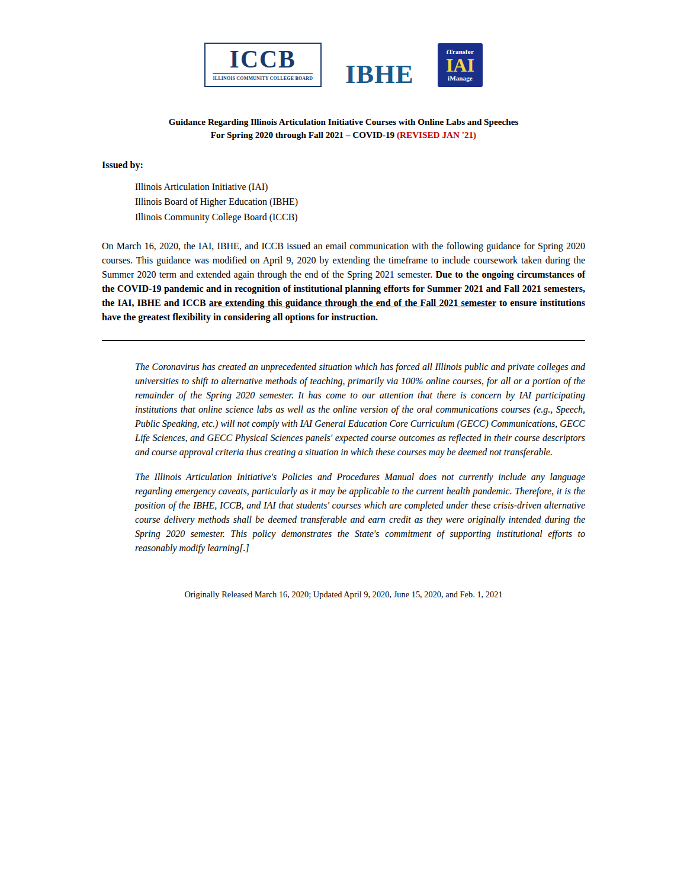ICCB
ILLINOIS COMMUNITY COLLEGE BOARD
IBHE
iTransfer
IAI
iManage
Guidance Regarding Illinois Articulation Initiative Courses with Online Labs and Speeches
For Spring 2020 through Fall 2021 – COVID-19 (REVISED JAN '21)
Issued by:
Illinois Articulation Initiative (IAI)
Illinois Board of Higher Education (IBHE)
Illinois Community College Board (ICCB)
On March 16, 2020, the IAI, IBHE, and ICCB issued an email communication with the following guidance for Spring 2020 courses. This guidance was modified on April 9, 2020 by extending the timeframe to include coursework taken during the Summer 2020 term and extended again through the end of the Spring 2021 semester. Due to the ongoing circumstances of the COVID-19 pandemic and in recognition of institutional planning efforts for Summer 2021 and Fall 2021 semesters, the IAI, IBHE and ICCB are extending this guidance through the end of the Fall 2021 semester to ensure institutions have the greatest flexibility in considering all options for instruction.
The Coronavirus has created an unprecedented situation which has forced all Illinois public and private colleges and universities to shift to alternative methods of teaching, primarily via 100% online courses, for all or a portion of the remainder of the Spring 2020 semester. It has come to our attention that there is concern by IAI participating institutions that online science labs as well as the online version of the oral communications courses (e.g., Speech, Public Speaking, etc.) will not comply with IAI General Education Core Curriculum (GECC) Communications, GECC Life Sciences, and GECC Physical Sciences panels' expected course outcomes as reflected in their course descriptors and course approval criteria thus creating a situation in which these courses may be deemed not transferable.
The Illinois Articulation Initiative's Policies and Procedures Manual does not currently include any language regarding emergency caveats, particularly as it may be applicable to the current health pandemic. Therefore, it is the position of the IBHE, ICCB, and IAI that students' courses which are completed under these crisis-driven alternative course delivery methods shall be deemed transferable and earn credit as they were originally intended during the Spring 2020 semester. This policy demonstrates the State's commitment of supporting institutional efforts to reasonably modify learning[.]
Originally Released March 16, 2020; Updated April 9, 2020, June 15, 2020, and Feb. 1, 2021